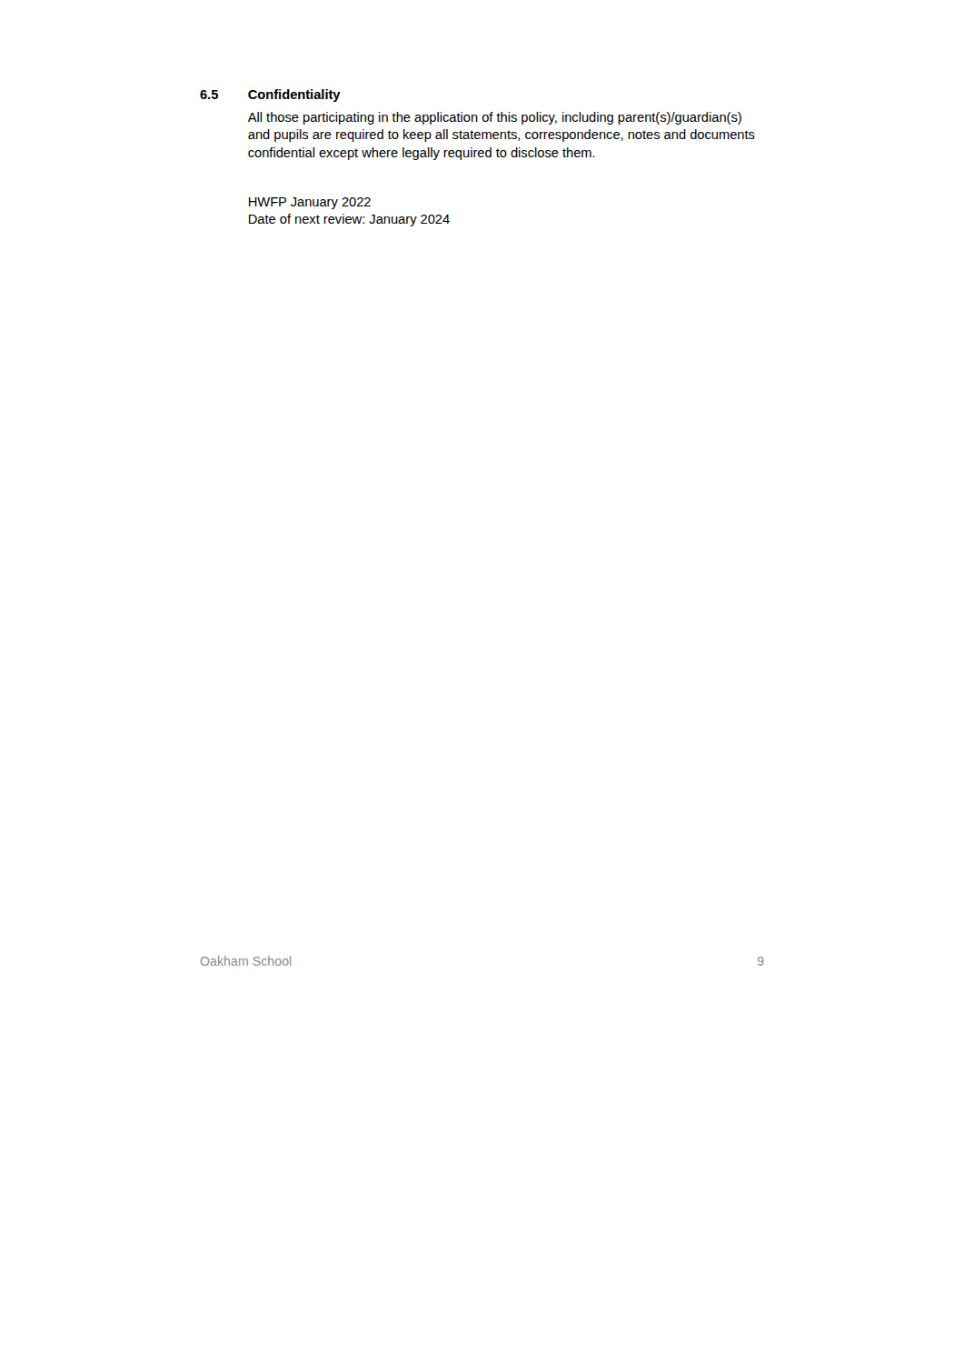6.5
Confidentiality
All those participating in the application of this policy, including parent(s)/guardian(s) and pupils are required to keep all statements, correspondence, notes and documents confidential except where legally required to disclose them.
HWFP January 2022
Date of next review: January 2024
Oakham School 9